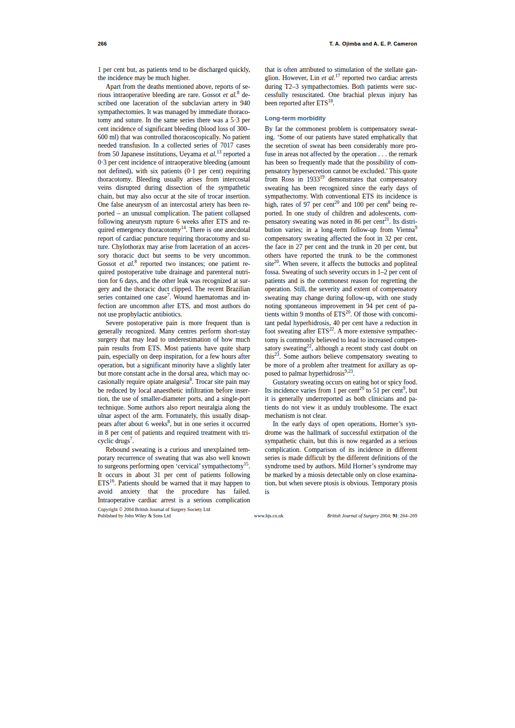266 T. A. Ojimba and A. E. P. Cameron
1 per cent but, as patients tend to be discharged quickly, the incidence may be much higher.
Apart from the deaths mentioned above, reports of serious intraoperative bleeding are rare. Gossot et al.8 described one laceration of the subclavian artery in 940 sympathectomies. It was managed by immediate thoracotomy and suture. In the same series there was a 5·3 per cent incidence of significant bleeding (blood loss of 300–600 ml) that was controlled thoracoscopically. No patient needed transfusion. In a collected series of 7017 cases from 50 Japanese institutions, Ueyama et al.13 reported a 0·3 per cent incidence of intraoperative bleeding (amount not defined), with six patients (0·1 per cent) requiring thoracotomy. Bleeding usually arises from intercostal veins disrupted during dissection of the sympathetic chain, but may also occur at the site of trocar insertion. One false aneurysm of an intercostal artery has been reported – an unusual complication. The patient collapsed following aneurysm rupture 6 weeks after ETS and required emergency thoracotomy14. There is one anecdotal report of cardiac puncture requiring thoracotomy and suture. Chylothorax may arise from laceration of an accessory thoracic duct but seems to be very uncommon. Gossot et al.8 reported two instances; one patient required postoperative tube drainage and parenteral nutrition for 6 days, and the other leak was recognized at surgery and the thoracic duct clipped. The recent Brazilian series contained one case7. Wound haematomas and infection are uncommon after ETS, and most authors do not use prophylactic antibiotics.
Severe postoperative pain is more frequent than is generally recognized. Many centres perform short-stay surgery that may lead to underestimation of how much pain results from ETS. Most patients have quite sharp pain, especially on deep inspiration, for a few hours after operation, but a significant minority have a slightly later but more constant ache in the dorsal area, which may occasionally require opiate analgesia8. Trocar site pain may be reduced by local anaesthetic infiltration before insertion, the use of smaller-diameter ports, and a single-port technique. Some authors also report neuralgia along the ulnar aspect of the arm. Fortunately, this usually disappears after about 6 weeks8, but in one series it occurred in 8 per cent of patients and required treatment with tricyclic drugs7.
Rebound sweating is a curious and unexplained temporary recurrence of sweating that was also well known to surgeons performing open ‘cervical’ sympathectomy15. It occurs in about 31 per cent of patients following ETS16. Patients should be warned that it may happen to avoid anxiety that the procedure has failed. Intraoperative cardiac arrest is a serious complication that is often attributed to stimulation of the stellate ganglion. However, Lin et al.17 reported two cardiac arrests during T2–3 sympathectomies. Both patients were successfully resuscitated. One brachial plexus injury has been reported after ETS18.
Long-term morbidity
By far the commonest problem is compensatory sweating. ‘Some of our patients have stated emphatically that the secretion of sweat has been considerably more profuse in areas not affected by the operation . . . the remark has been so frequently made that the possibility of compensatory hypersecretion cannot be excluded.’ This quote from Ross in 193319 demonstrates that compensatory sweating has been recognized since the early days of sympathectomy. With conventional ETS its incidence is high, rates of 97 per cent20 and 100 per cent8 being reported. In one study of children and adolescents, compensatory sweating was noted in 86 per cent21. Its distribution varies; in a long-term follow-up from Vienna9 compensatory sweating affected the foot in 32 per cent, the face in 27 per cent and the trunk in 20 per cent, but others have reported the trunk to be the commonest site20. When severe, it affects the buttocks and popliteal fossa. Sweating of such severity occurs in 1–2 per cent of patients and is the commonest reason for regretting the operation. Still, the severity and extent of compensatory sweating may change during follow-up, with one study noting spontaneous improvement in 94 per cent of patients within 9 months of ETS20. Of those with concomitant pedal hyperhidrosis, 40 per cent have a reduction in foot sweating after ETS22. A more extensive sympathectomy is commonly believed to lead to increased compensatory sweating22, although a recent study cast doubt on this23. Some authors believe compensatory sweating to be more of a problem after treatment for axillary as opposed to palmar hyperhidrosis9,23.
Gustatory sweating occurs on eating hot or spicy food. Its incidence varies from 1 per cent20 to 51 per cent9, but it is generally underreported as both clinicians and patients do not view it as unduly troublesome. The exact mechanism is not clear.
In the early days of open operations, Horner’s syndrome was the hallmark of successful extirpation of the sympathetic chain, but this is now regarded as a serious complication. Comparison of its incidence in different series is made difficult by the different definitions of the syndrome used by authors. Mild Horner’s syndrome may be marked by a miosis detectable only on close examination, but when severe ptosis is obvious. Temporary ptosis is
Copyright © 2004 British Journal of Surgery Society Ltd
Published by John Wiley & Sons Ltd
www.bjs.co.uk
British Journal of Surgery 2004; 91: 264–269